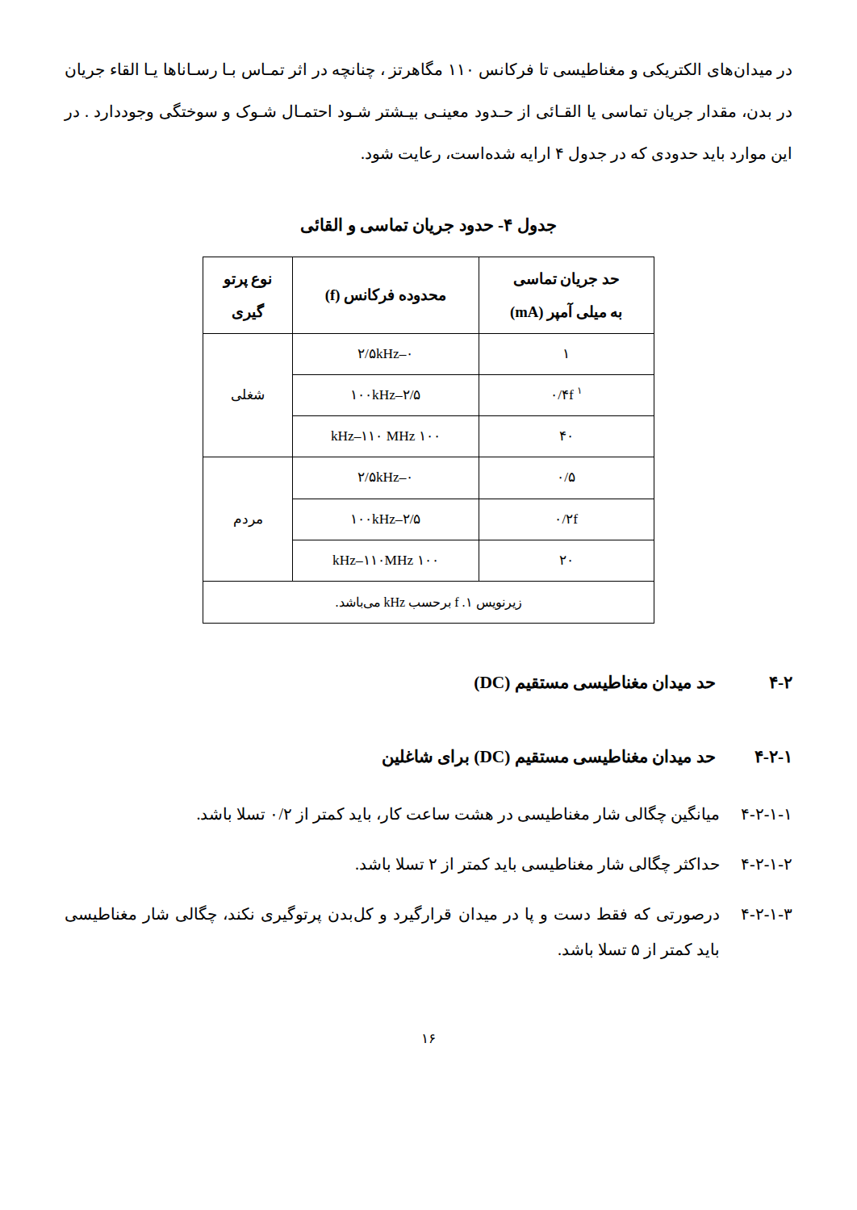در میدان‌های الکتریکی و مغناطیسی تا فرکانس ۱۱۰ مگاهرتز ، چنانچه در اثر تمـاس بـا رسـاناها یـا القاء جریان در بدن، مقدار جریان تماسی یا القـائی از حـدود معینـی بیـشتر شـود احتمـال شـوک و سوختگی وجوددارد . در این موارد باید حدودی که در جدول ۴ ارایه شده‌است، رعایت شود.
جدول ۴- حدود جریان تماسی و القائی
| حد جریان تماسی به میلی آمپر (mA) | محدوده فرکانس (f) | نوع پرتو گیری |
| --- | --- | --- |
| ۱ | ۰–۲/۵kHz | شغلی |
| ۰/۴f ۱ | ۲/۵–۱۰۰kHz |
| ۴۰ | ۱۰۰ kHz–۱۱۰ MHz |
| ۰/۵ | ۰–۲/۵kHz | مردم |
| ۰/۲f | ۲/۵–۱۰۰kHz |
| ۲۰ | ۱۰۰ kHz–۱۱۰MHz |
| زیرنویس ۱. f برحسب kHz می‌باشد. |
۴-۲ حد میدان مغناطیسی مستقیم (DC)
۴-۲-۱ حد میدان مغناطیسی مستقیم (DC) برای شاغلین
۴-۲-۱-۱
میانگین چگالی شار مغناطیسی در هشت ساعت کار، باید کمتر از ۰/۲ تسلا باشد.
۴-۲-۱-۲
حداکثر چگالی شار مغناطیسی باید کمتر از ۲ تسلا باشد.
۴-۲-۱-۳
درصورتی که فقط دست و پا در میدان قرارگیرد و کل‌بدن پرتوگیری نکند، چگالی شار مغناطیسی باید کمتر از ۵ تسلا باشد.
۱۶